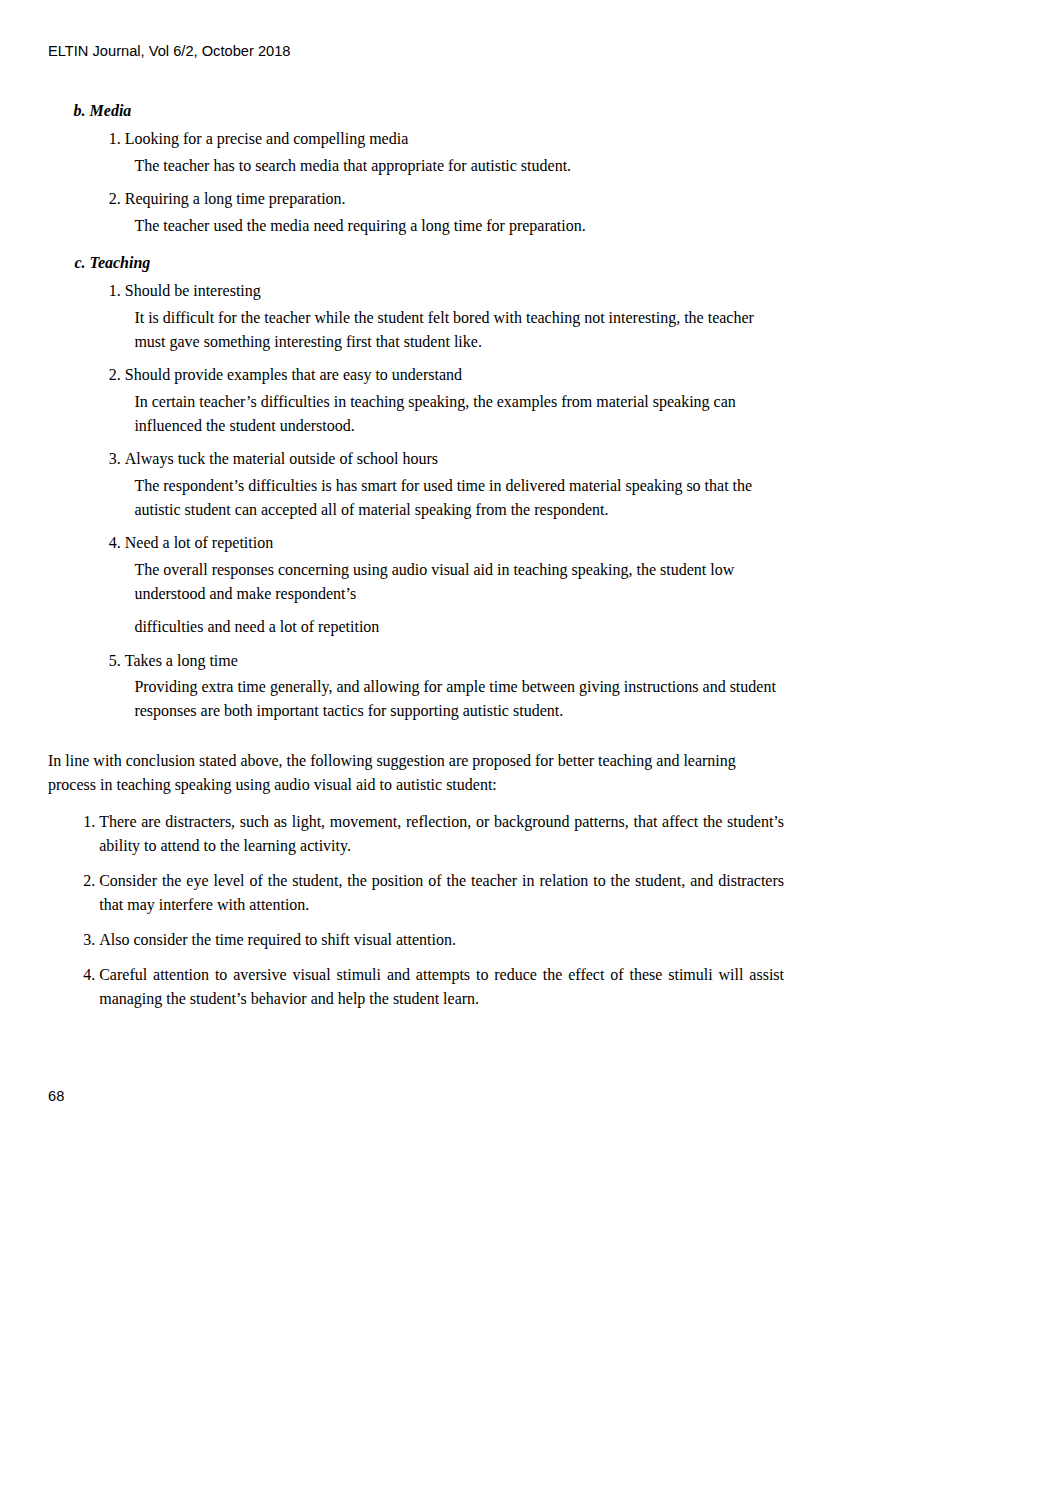ELTIN Journal, Vol 6/2, October 2018
Media
Looking for a precise and compelling media
The teacher has to search media that appropriate for autistic student.
Requiring a long time preparation.
The teacher used the media need requiring a long time for preparation.
Teaching
Should be interesting
It is difficult for the teacher while the student felt bored with teaching not interesting, the teacher must gave something interesting first that student like.
Should provide examples that are easy to understand
In certain teacher’s difficulties in teaching speaking, the examples from material speaking can influenced the student understood.
Always tuck the material outside of school hours
The respondent’s difficulties is has smart for used time in delivered material speaking so that the autistic student can accepted all of material speaking from the respondent.
Need a lot of repetition
The overall responses concerning using audio visual aid in teaching speaking, the student low understood and make respondent’s
difficulties and need a lot of repetition
Takes a long time
Providing extra time generally, and allowing for ample time between giving instructions and student responses are both important tactics for supporting autistic student.
In line with conclusion stated above, the following suggestion are proposed for better teaching and learning process in teaching speaking using audio visual aid to autistic student:
There are distracters, such as light, movement, reflection, or background patterns, that affect the student’s ability to attend to the learning activity.
Consider the eye level of the student, the position of the teacher in relation to the student, and distracters that may interfere with attention.
Also consider the time required to shift visual attention.
Careful attention to aversive visual stimuli and attempts to reduce the effect of these stimuli will assist managing the student’s behavior and help the student learn.
68